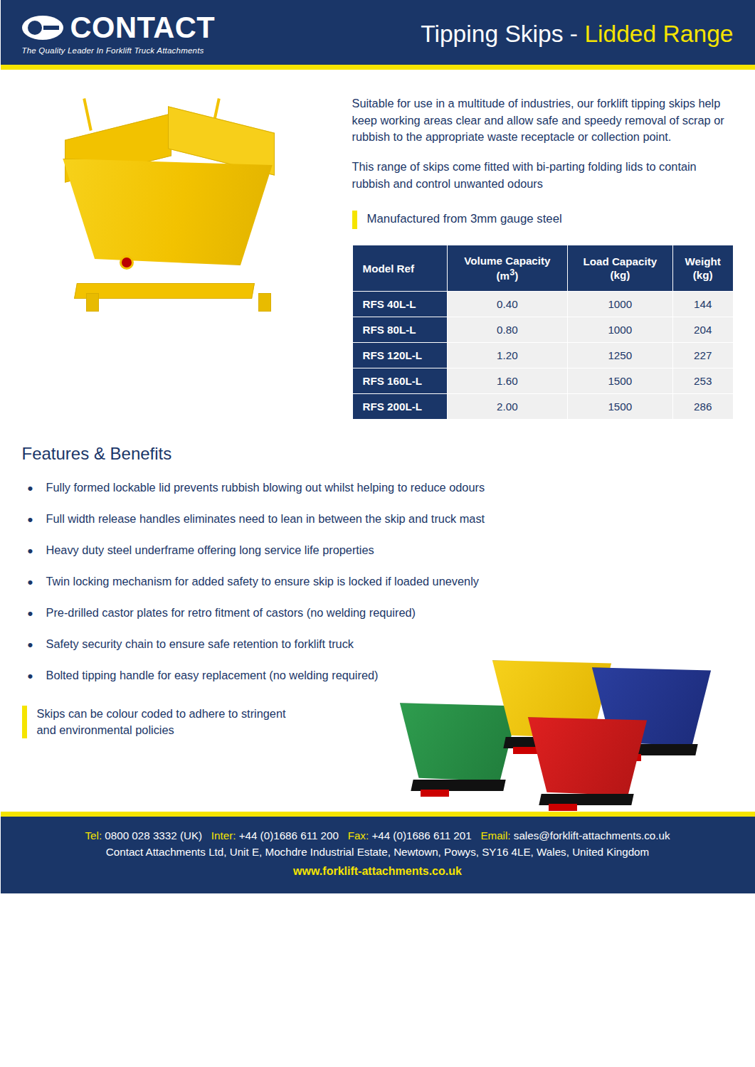CONTACT
The Quality Leader In Forklift Truck Attachments
Tipping Skips - Lidded Range
Suitable for use in a multitude of industries, our forklift tipping skips help keep working areas clear and allow safe and speedy removal of scrap or rubbish to the appropriate waste receptacle or collection point.
This range of skips come fitted with bi-parting folding lids to contain rubbish and control unwanted odours
Manufactured from 3mm gauge steel
| Model Ref | Volume Capacity (m 3 ) | Load Capacity (kg) | Weight (kg) |
| --- | --- | --- | --- |
| RFS 40L-L | 0.40 | 1000 | 144 |
| RFS 80L-L | 0.80 | 1000 | 204 |
| RFS 120L-L | 1.20 | 1250 | 227 |
| RFS 160L-L | 1.60 | 1500 | 253 |
| RFS 200L-L | 2.00 | 1500 | 286 |
Features & Benefits
Fully formed lockable lid prevents rubbish blowing out whilst helping to reduce odours
Full width release handles eliminates need to lean in between the skip and truck mast
Heavy duty steel underframe offering long service life properties
Twin locking mechanism for added safety to ensure skip is locked if loaded unevenly
Pre-drilled castor plates for retro fitment of castors (no welding required)
Safety security chain to ensure safe retention to forklift truck
Bolted tipping handle for easy replacement (no welding required)
Skips can be colour coded to adhere to stringent
and environmental policies
Tel: 0800 028 3332 (UK) Inter: +44 (0)1686 611 200 Fax: +44 (0)1686 611 201 Email: sales@forklift-attachments.co.uk
Contact Attachments Ltd, Unit E, Mochdre Industrial Estate, Newtown, Powys, SY16 4LE, Wales, United Kingdom
www.forklift-attachments.co.uk